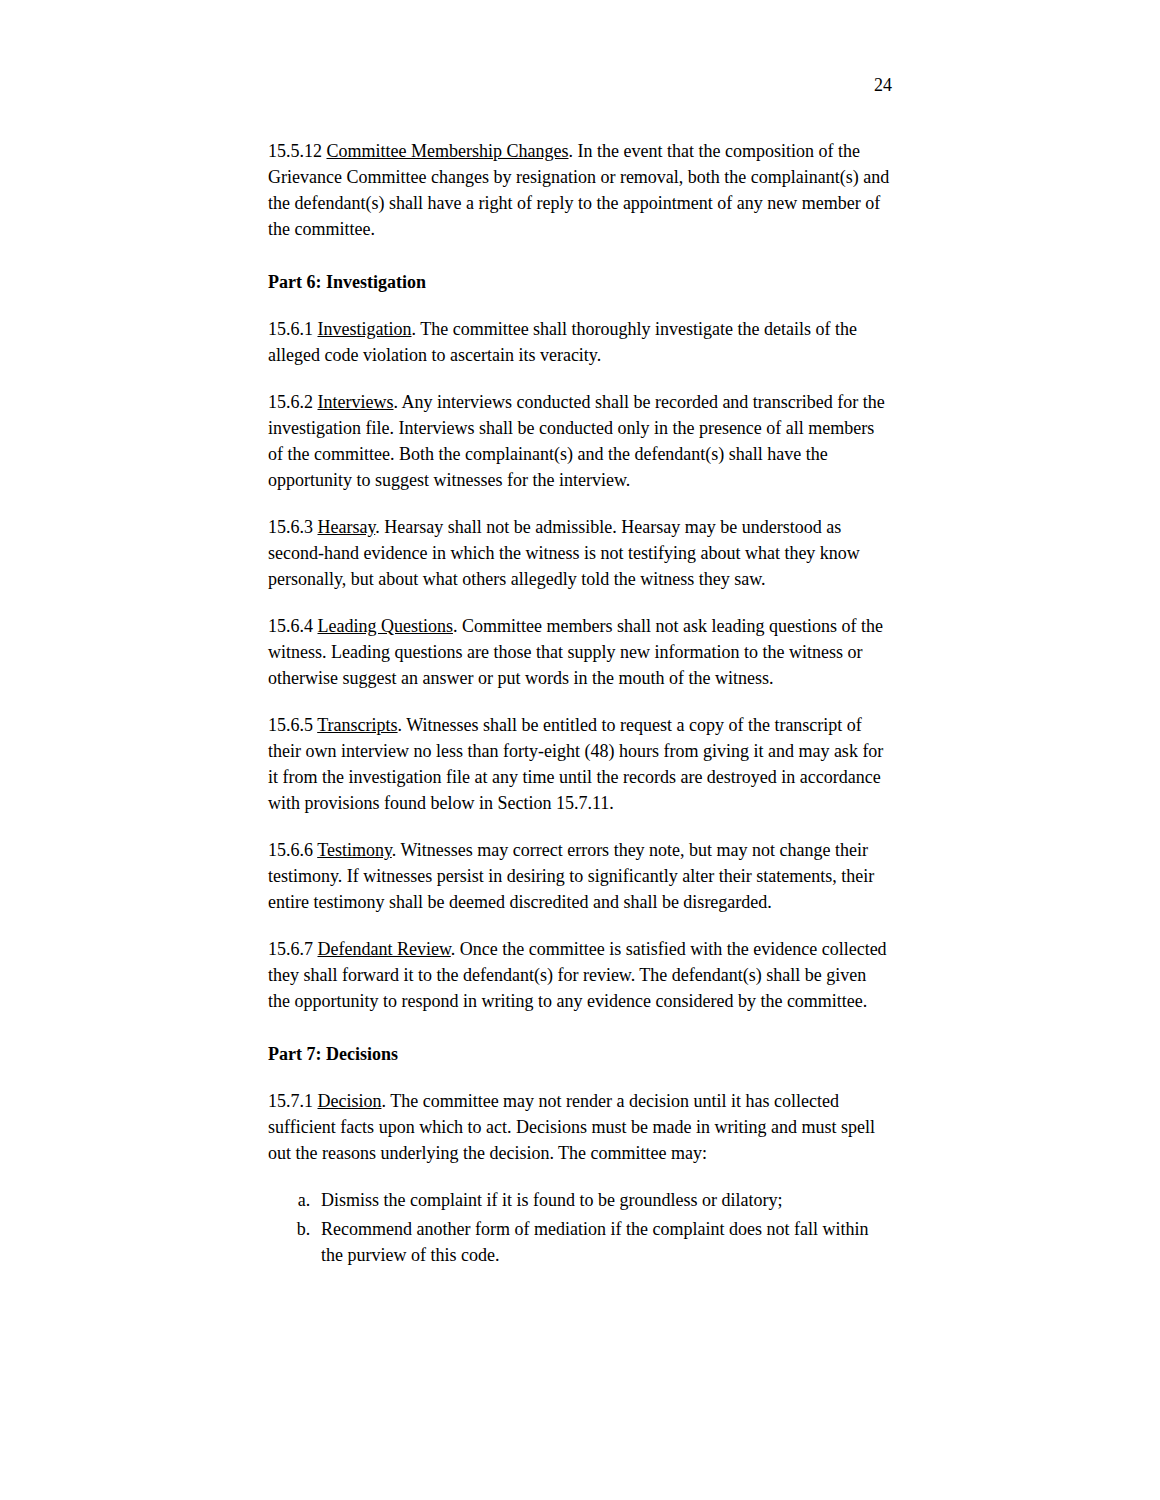24
15.5.12 Committee Membership Changes. In the event that the composition of the Grievance Committee changes by resignation or removal, both the complainant(s) and the defendant(s) shall have a right of reply to the appointment of any new member of the committee.
Part 6: Investigation
15.6.1 Investigation. The committee shall thoroughly investigate the details of the alleged code violation to ascertain its veracity.
15.6.2 Interviews. Any interviews conducted shall be recorded and transcribed for the investigation file. Interviews shall be conducted only in the presence of all members of the committee. Both the complainant(s) and the defendant(s) shall have the opportunity to suggest witnesses for the interview.
15.6.3 Hearsay. Hearsay shall not be admissible. Hearsay may be understood as second-hand evidence in which the witness is not testifying about what they know personally, but about what others allegedly told the witness they saw.
15.6.4 Leading Questions. Committee members shall not ask leading questions of the witness. Leading questions are those that supply new information to the witness or otherwise suggest an answer or put words in the mouth of the witness.
15.6.5 Transcripts. Witnesses shall be entitled to request a copy of the transcript of their own interview no less than forty-eight (48) hours from giving it and may ask for it from the investigation file at any time until the records are destroyed in accordance with provisions found below in Section 15.7.11.
15.6.6 Testimony. Witnesses may correct errors they note, but may not change their testimony. If witnesses persist in desiring to significantly alter their statements, their entire testimony shall be deemed discredited and shall be disregarded.
15.6.7 Defendant Review. Once the committee is satisfied with the evidence collected they shall forward it to the defendant(s) for review. The defendant(s) shall be given the opportunity to respond in writing to any evidence considered by the committee.
Part 7: Decisions
15.7.1 Decision. The committee may not render a decision until it has collected sufficient facts upon which to act. Decisions must be made in writing and must spell out the reasons underlying the decision. The committee may:
Dismiss the complaint if it is found to be groundless or dilatory;
Recommend another form of mediation if the complaint does not fall within the purview of this code.